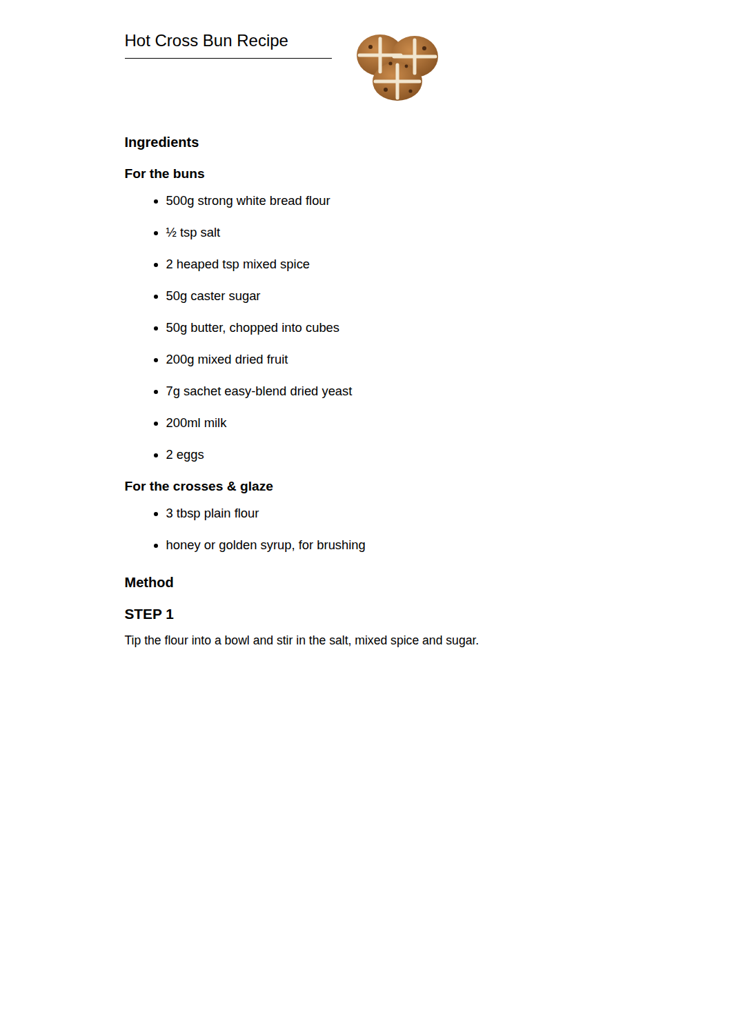Hot Cross Bun Recipe
Ingredients
For the buns
500g strong white bread flour
½ tsp salt
2 heaped tsp mixed spice
50g caster sugar
50g butter, chopped into cubes
200g mixed dried fruit
7g sachet easy-blend dried yeast
200ml milk
2 eggs
For the crosses & glaze
3 tbsp plain flour
honey or golden syrup, for brushing
Method
STEP 1
Tip the flour into a bowl and stir in the salt, mixed spice and sugar.